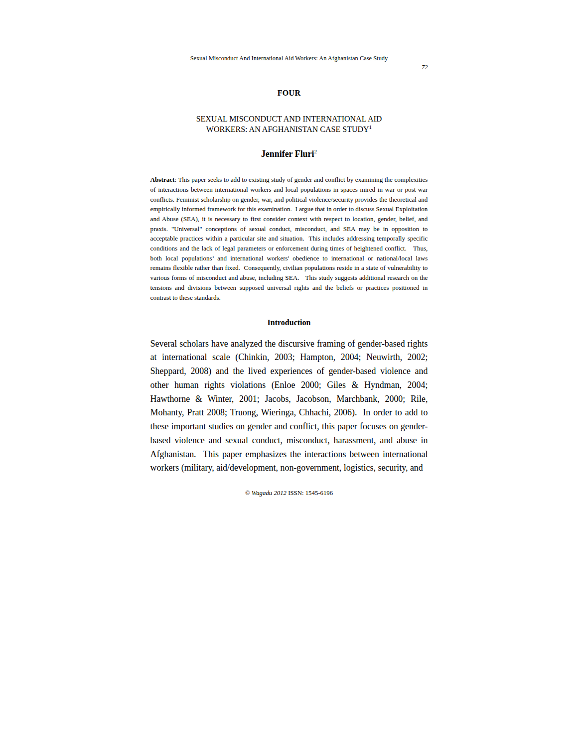Sexual Misconduct And International Aid Workers: An Afghanistan Case Study
72
FOUR
Sexual Misconduct and International Aid
Workers: An Afghanistan Case Study1
Jennifer Fluri2
Abstract: This paper seeks to add to existing study of gender and conflict by examining the complexities of interactions between international workers and local populations in spaces mired in war or post-war conflicts. Feminist scholarship on gender, war, and political violence/security provides the theoretical and empirically informed framework for this examination. I argue that in order to discuss Sexual Exploitation and Abuse (SEA), it is necessary to first consider context with respect to location, gender, belief, and praxis. "Universal" conceptions of sexual conduct, misconduct, and SEA may be in opposition to acceptable practices within a particular site and situation. This includes addressing temporally specific conditions and the lack of legal parameters or enforcement during times of heightened conflict. Thus, both local populations’ and international workers' obedience to international or national/local laws remains flexible rather than fixed. Consequently, civilian populations reside in a state of vulnerability to various forms of misconduct and abuse, including SEA. This study suggests additional research on the tensions and divisions between supposed universal rights and the beliefs or practices positioned in contrast to these standards.
Introduction
Several scholars have analyzed the discursive framing of gender-based rights at international scale (Chinkin, 2003; Hampton, 2004; Neuwirth, 2002; Sheppard, 2008) and the lived experiences of gender-based violence and other human rights violations (Enloe 2000; Giles & Hyndman, 2004; Hawthorne & Winter, 2001; Jacobs, Jacobson, Marchbank, 2000; Rile, Mohanty, Pratt 2008; Truong, Wieringa, Chhachi, 2006). In order to add to these important studies on gender and conflict, this paper focuses on gender-based violence and sexual conduct, misconduct, harassment, and abuse in Afghanistan. This paper emphasizes the interactions between international workers (military, aid/development, non-government, logistics, security, and
© Wagadu 2012 ISSN: 1545-6196